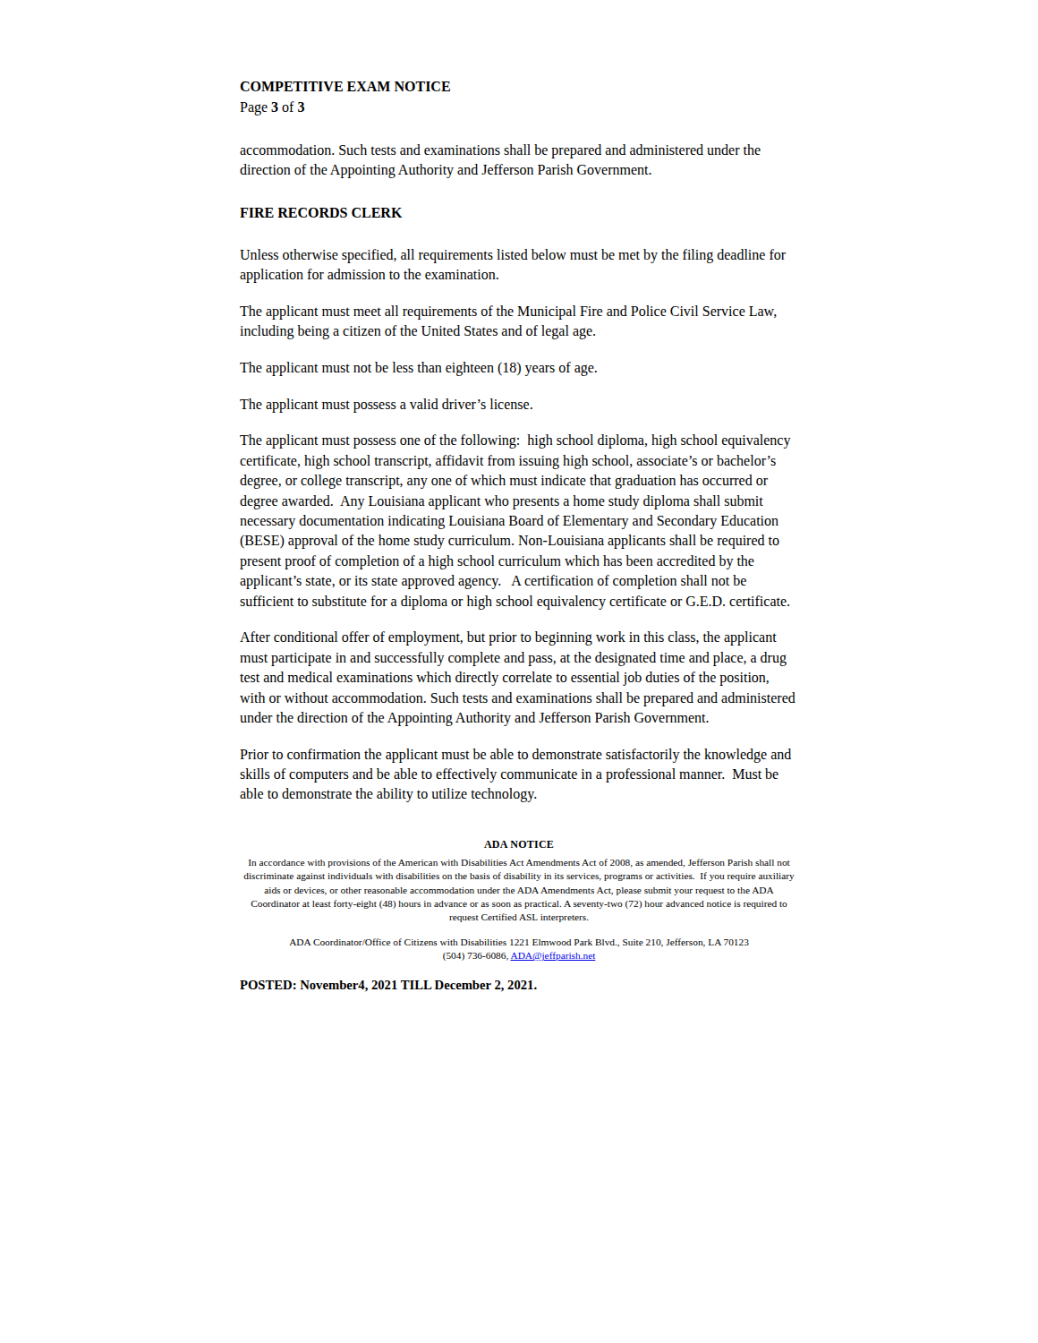COMPETITIVE EXAM NOTICE
Page 3 of 3
accommodation. Such tests and examinations shall be prepared and administered under the direction of the Appointing Authority and Jefferson Parish Government.
FIRE RECORDS CLERK
Unless otherwise specified, all requirements listed below must be met by the filing deadline for application for admission to the examination.
The applicant must meet all requirements of the Municipal Fire and Police Civil Service Law, including being a citizen of the United States and of legal age.
The applicant must not be less than eighteen (18) years of age.
The applicant must possess a valid driver’s license.
The applicant must possess one of the following: high school diploma, high school equivalency certificate, high school transcript, affidavit from issuing high school, associate’s or bachelor’s degree, or college transcript, any one of which must indicate that graduation has occurred or degree awarded. Any Louisiana applicant who presents a home study diploma shall submit necessary documentation indicating Louisiana Board of Elementary and Secondary Education (BESE) approval of the home study curriculum. Non-Louisiana applicants shall be required to present proof of completion of a high school curriculum which has been accredited by the applicant’s state, or its state approved agency. A certification of completion shall not be sufficient to substitute for a diploma or high school equivalency certificate or G.E.D. certificate.
After conditional offer of employment, but prior to beginning work in this class, the applicant must participate in and successfully complete and pass, at the designated time and place, a drug test and medical examinations which directly correlate to essential job duties of the position, with or without accommodation. Such tests and examinations shall be prepared and administered under the direction of the Appointing Authority and Jefferson Parish Government.
Prior to confirmation the applicant must be able to demonstrate satisfactorily the knowledge and skills of computers and be able to effectively communicate in a professional manner. Must be able to demonstrate the ability to utilize technology.
ADA NOTICE
In accordance with provisions of the American with Disabilities Act Amendments Act of 2008, as amended, Jefferson Parish shall not discriminate against individuals with disabilities on the basis of disability in its services, programs or activities. If you require auxiliary aids or devices, or other reasonable accommodation under the ADA Amendments Act, please submit your request to the ADA Coordinator at least forty-eight (48) hours in advance or as soon as practical. A seventy-two (72) hour advanced notice is required to request Certified ASL interpreters.
ADA Coordinator/Office of Citizens with Disabilities 1221 Elmwood Park Blvd., Suite 210, Jefferson, LA 70123
(504) 736-6086, ADA@jeffparish.net
POSTED: November4, 2021 TILL December 2, 2021.